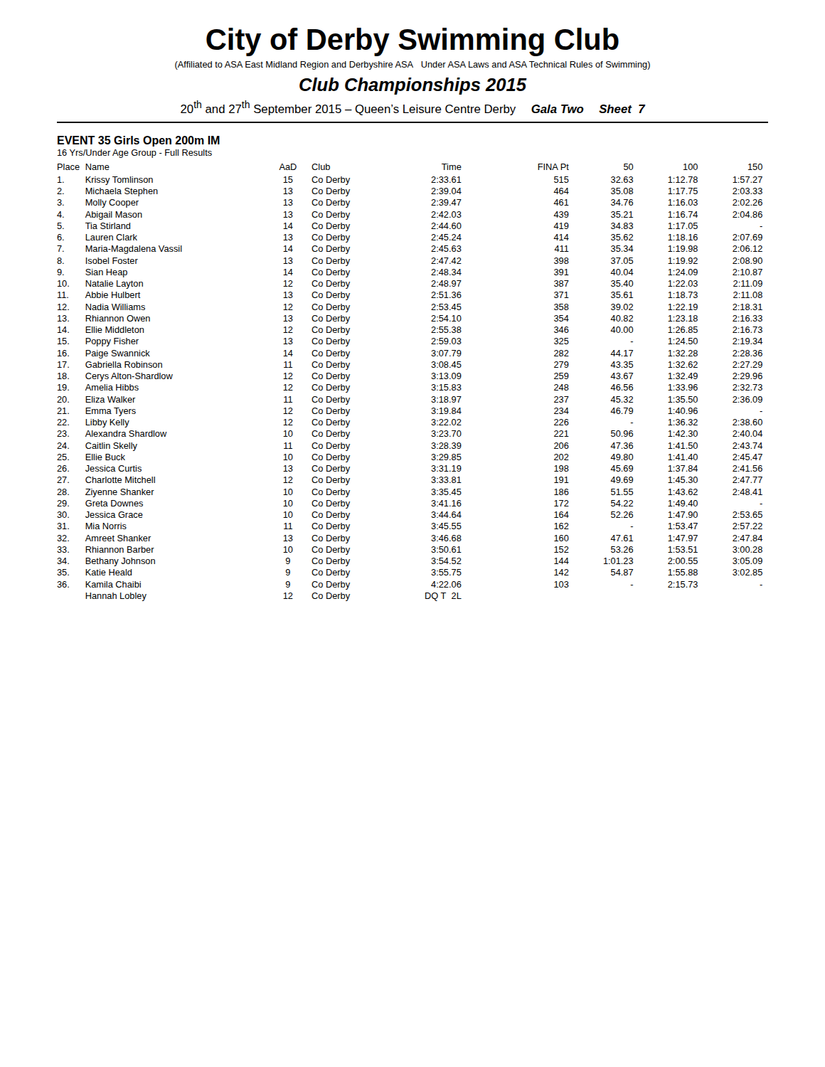City of Derby Swimming Club
(Affiliated to ASA East Midland Region and Derbyshire ASA Under ASA Laws and ASA Technical Rules of Swimming)
Club Championships 2015
20th and 27th September 2015 – Queen’s Leisure Centre Derby Gala Two Sheet 7
EVENT 35 Girls Open 200m IM
16 Yrs/Under Age Group - Full Results
| Place | Name | AaD | Club | Time | FINA Pt | 50 | 100 | 150 |
| --- | --- | --- | --- | --- | --- | --- | --- | --- |
| 1. | Krissy Tomlinson | 15 | Co Derby | 2:33.61 | 515 | 32.63 | 1:12.78 | 1:57.27 |
| 2. | Michaela Stephen | 13 | Co Derby | 2:39.04 | 464 | 35.08 | 1:17.75 | 2:03.33 |
| 3. | Molly Cooper | 13 | Co Derby | 2:39.47 | 461 | 34.76 | 1:16.03 | 2:02.26 |
| 4. | Abigail Mason | 13 | Co Derby | 2:42.03 | 439 | 35.21 | 1:16.74 | 2:04.86 |
| 5. | Tia Stirland | 14 | Co Derby | 2:44.60 | 419 | 34.83 | 1:17.05 | - |
| 6. | Lauren Clark | 13 | Co Derby | 2:45.24 | 414 | 35.62 | 1:18.16 | 2:07.69 |
| 7. | Maria-Magdalena Vassil | 14 | Co Derby | 2:45.63 | 411 | 35.34 | 1:19.98 | 2:06.12 |
| 8. | Isobel Foster | 13 | Co Derby | 2:47.42 | 398 | 37.05 | 1:19.92 | 2:08.90 |
| 9. | Sian Heap | 14 | Co Derby | 2:48.34 | 391 | 40.04 | 1:24.09 | 2:10.87 |
| 10. | Natalie Layton | 12 | Co Derby | 2:48.97 | 387 | 35.40 | 1:22.03 | 2:11.09 |
| 11. | Abbie Hulbert | 13 | Co Derby | 2:51.36 | 371 | 35.61 | 1:18.73 | 2:11.08 |
| 12. | Nadia Williams | 12 | Co Derby | 2:53.45 | 358 | 39.02 | 1:22.19 | 2:18.31 |
| 13. | Rhiannon Owen | 13 | Co Derby | 2:54.10 | 354 | 40.82 | 1:23.18 | 2:16.33 |
| 14. | Ellie Middleton | 12 | Co Derby | 2:55.38 | 346 | 40.00 | 1:26.85 | 2:16.73 |
| 15. | Poppy Fisher | 13 | Co Derby | 2:59.03 | 325 | - | 1:24.50 | 2:19.34 |
| 16. | Paige Swannick | 14 | Co Derby | 3:07.79 | 282 | 44.17 | 1:32.28 | 2:28.36 |
| 17. | Gabriella Robinson | 11 | Co Derby | 3:08.45 | 279 | 43.35 | 1:32.62 | 2:27.29 |
| 18. | Cerys Alton-Shardlow | 12 | Co Derby | 3:13.09 | 259 | 43.67 | 1:32.49 | 2:29.96 |
| 19. | Amelia Hibbs | 12 | Co Derby | 3:15.83 | 248 | 46.56 | 1:33.96 | 2:32.73 |
| 20. | Eliza Walker | 11 | Co Derby | 3:18.97 | 237 | 45.32 | 1:35.50 | 2:36.09 |
| 21. | Emma Tyers | 12 | Co Derby | 3:19.84 | 234 | 46.79 | 1:40.96 | - |
| 22. | Libby Kelly | 12 | Co Derby | 3:22.02 | 226 | - | 1:36.32 | 2:38.60 |
| 23. | Alexandra Shardlow | 10 | Co Derby | 3:23.70 | 221 | 50.96 | 1:42.30 | 2:40.04 |
| 24. | Caitlin Skelly | 11 | Co Derby | 3:28.39 | 206 | 47.36 | 1:41.50 | 2:43.74 |
| 25. | Ellie Buck | 10 | Co Derby | 3:29.85 | 202 | 49.80 | 1:41.40 | 2:45.47 |
| 26. | Jessica Curtis | 13 | Co Derby | 3:31.19 | 198 | 45.69 | 1:37.84 | 2:41.56 |
| 27. | Charlotte Mitchell | 12 | Co Derby | 3:33.81 | 191 | 49.69 | 1:45.30 | 2:47.77 |
| 28. | Ziyenne Shanker | 10 | Co Derby | 3:35.45 | 186 | 51.55 | 1:43.62 | 2:48.41 |
| 29. | Greta Downes | 10 | Co Derby | 3:41.16 | 172 | 54.22 | 1:49.40 | - |
| 30. | Jessica Grace | 10 | Co Derby | 3:44.64 | 164 | 52.26 | 1:47.90 | 2:53.65 |
| 31. | Mia Norris | 11 | Co Derby | 3:45.55 | 162 | - | 1:53.47 | 2:57.22 |
| 32. | Amreet Shanker | 13 | Co Derby | 3:46.68 | 160 | 47.61 | 1:47.97 | 2:47.84 |
| 33. | Rhiannon Barber | 10 | Co Derby | 3:50.61 | 152 | 53.26 | 1:53.51 | 3:00.28 |
| 34. | Bethany Johnson | 9 | Co Derby | 3:54.52 | 144 | 1:01.23 | 2:00.55 | 3:05.09 |
| 35. | Katie Heald | 9 | Co Derby | 3:55.75 | 142 | 54.87 | 1:55.88 | 3:02.85 |
| 36. | Kamila Chaibi | 9 | Co Derby | 4:22.06 | 103 | - | 2:15.73 | - |
| | Hannah Lobley | 12 | Co Derby | DQ T 2L | | | | |